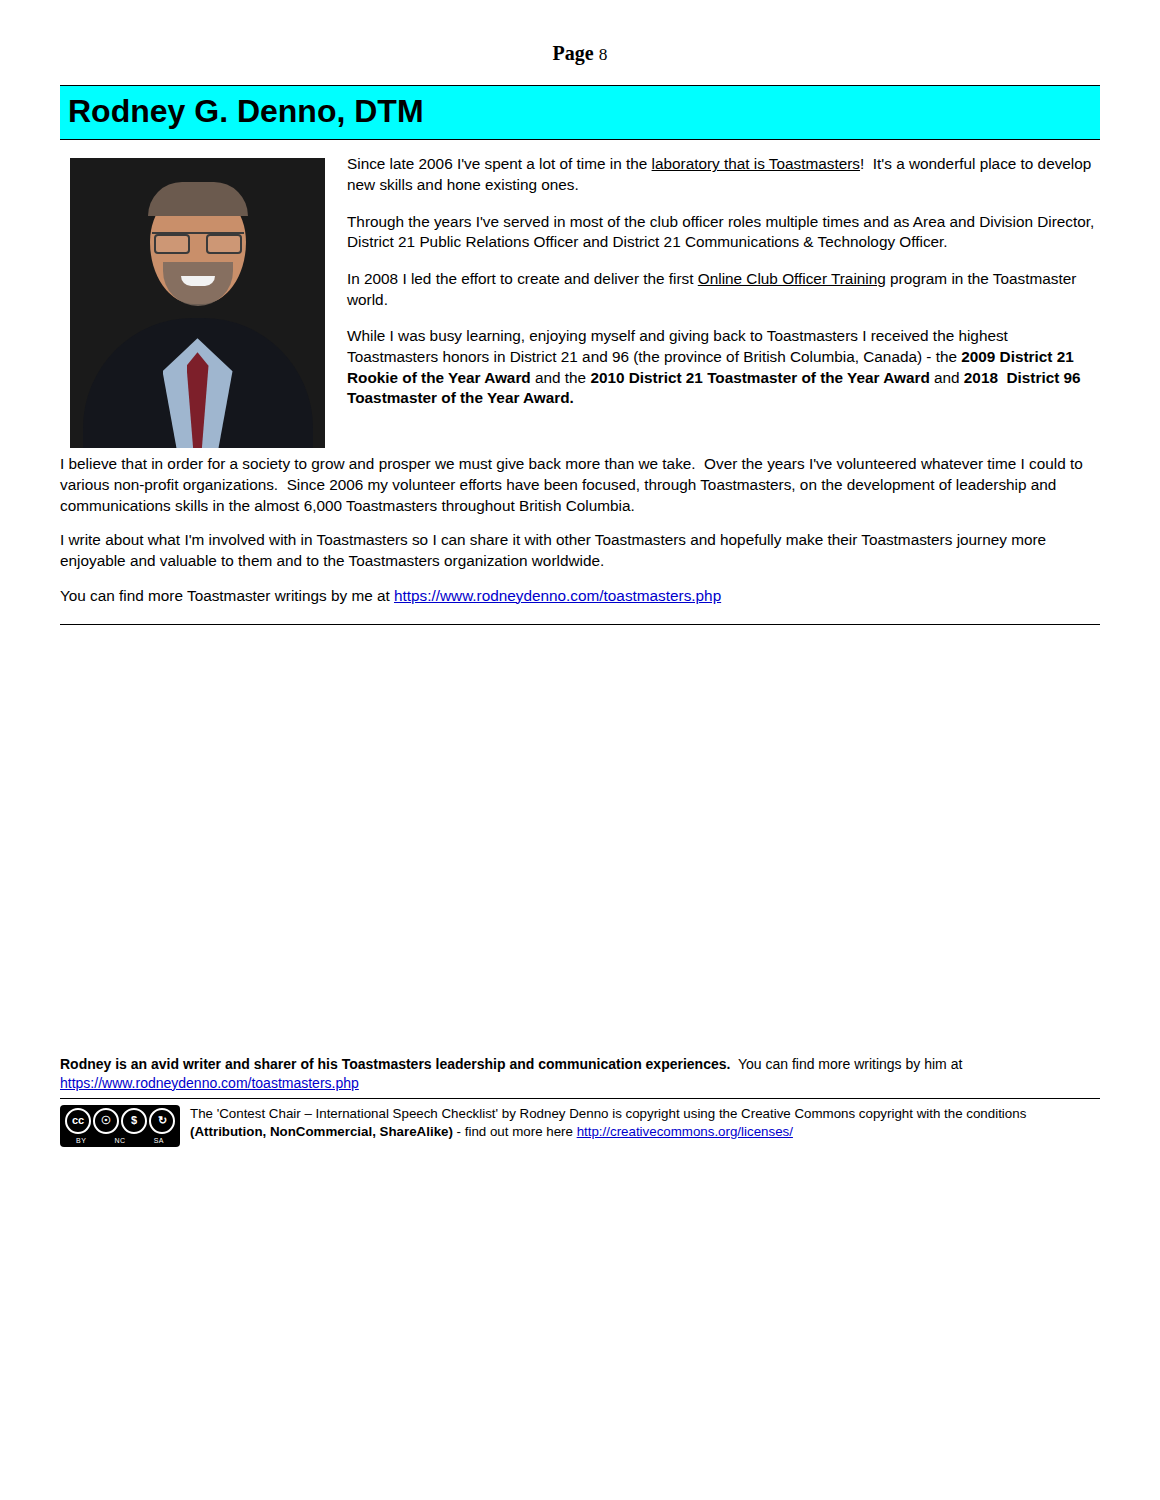Page 8
Rodney G. Denno, DTM
Since late 2006 I've spent a lot of time in the laboratory that is Toastmasters! It's a wonderful place to develop new skills and hone existing ones.
Through the years I've served in most of the club officer roles multiple times and as Area and Division Director, District 21 Public Relations Officer and District 21 Communications & Technology Officer.
In 2008 I led the effort to create and deliver the first Online Club Officer Training program in the Toastmaster world.
While I was busy learning, enjoying myself and giving back to Toastmasters I received the highest Toastmasters honors in District 21 and 96 (the province of British Columbia, Canada) - the 2009 District 21 Rookie of the Year Award and the 2010 District 21 Toastmaster of the Year Award and 2018 District 96 Toastmaster of the Year Award.
I believe that in order for a society to grow and prosper we must give back more than we take. Over the years I've volunteered whatever time I could to various non-profit organizations. Since 2006 my volunteer efforts have been focused, through Toastmasters, on the development of leadership and communications skills in the almost 6,000 Toastmasters throughout British Columbia.
I write about what I'm involved with in Toastmasters so I can share it with other Toastmasters and hopefully make their Toastmasters journey more enjoyable and valuable to them and to the Toastmasters organization worldwide.
You can find more Toastmaster writings by me at https://www.rodneydenno.com/toastmasters.php
Rodney is an avid writer and sharer of his Toastmasters leadership and communication experiences. You can find more writings by him at https://www.rodneydenno.com/toastmasters.php
cc ☉ $ ↻
BY
NC
SA
The 'Contest Chair – International Speech Checklist' by Rodney Denno is copyright using the Creative Commons copyright with the conditions (Attribution, NonCommercial, ShareAlike) - find out more here http://creativecommons.org/licenses/